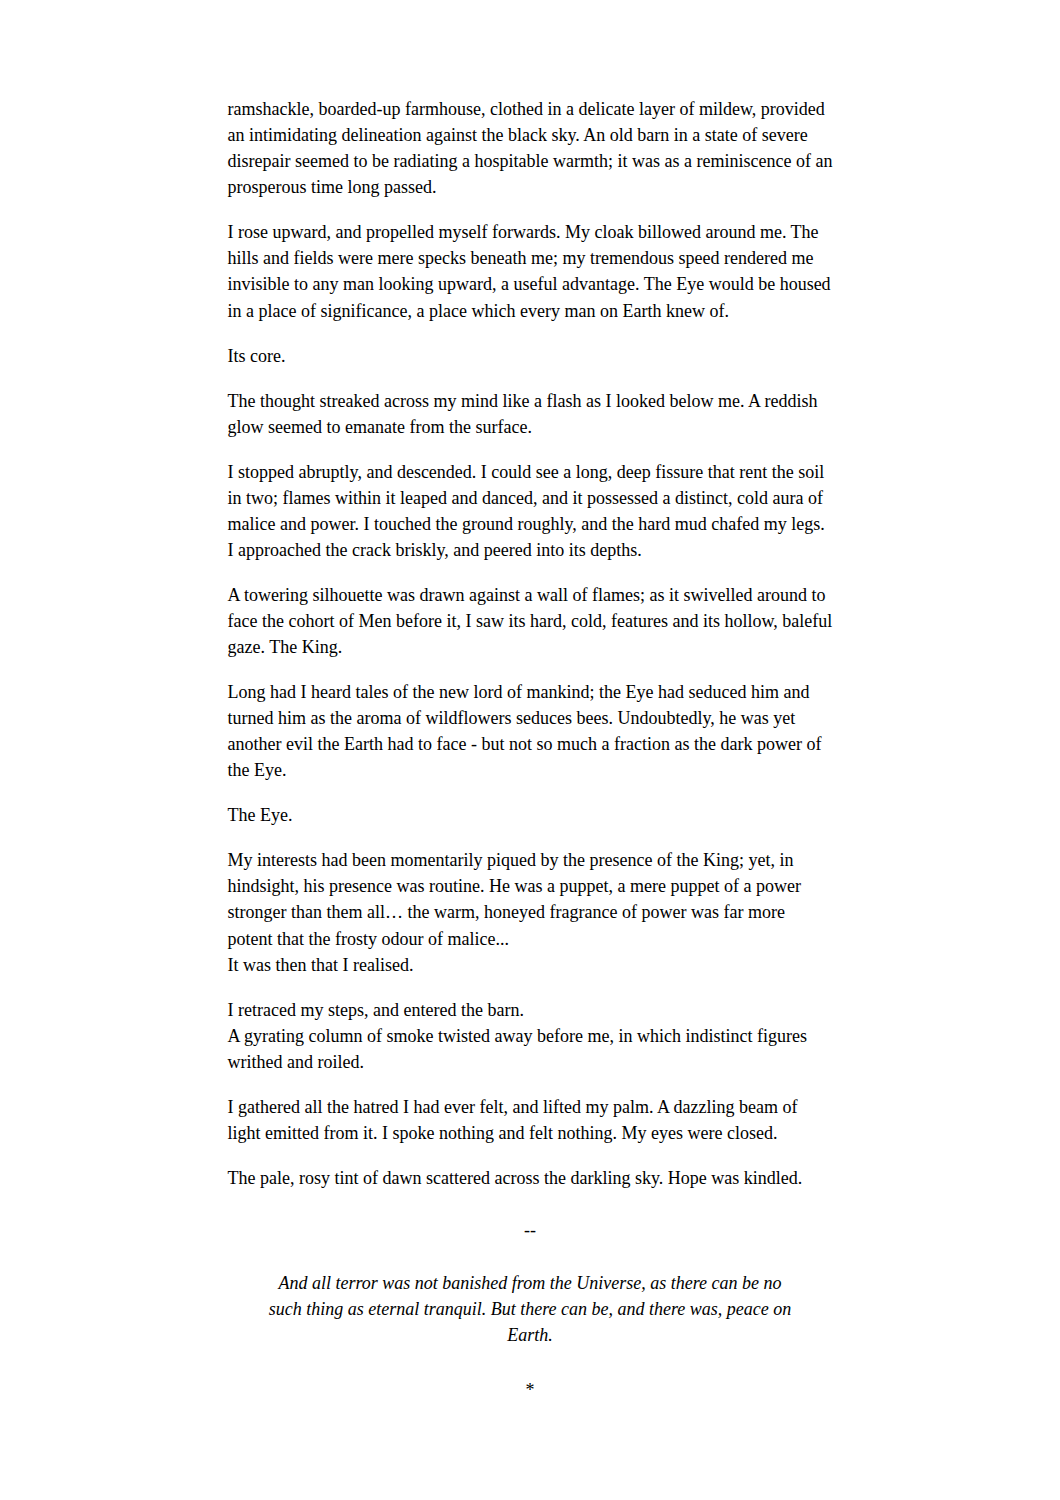ramshackle, boarded-up farmhouse, clothed in a delicate layer of mildew, provided an intimidating delineation against the black sky. An old barn in a state of severe disrepair seemed to be radiating a hospitable warmth; it was as a reminiscence of an prosperous time long passed.
I rose upward, and propelled myself forwards. My cloak billowed around me. The hills and fields were mere specks beneath me; my tremendous speed rendered me invisible to any man looking upward, a useful advantage. The Eye would be housed in a place of significance, a place which every man on Earth knew of.
Its core.
The thought streaked across my mind like a flash as I looked below me. A reddish glow seemed to emanate from the surface.
I stopped abruptly, and descended. I could see a long, deep fissure that rent the soil in two; flames within it leaped and danced, and it possessed a distinct, cold aura of malice and power. I touched the ground roughly, and the hard mud chafed my legs. I approached the crack briskly, and peered into its depths.
A towering silhouette was drawn against a wall of flames; as it swivelled around to face the cohort of Men before it, I saw its hard, cold, features and its hollow, baleful gaze. The King.
Long had I heard tales of the new lord of mankind; the Eye had seduced him and turned him as the aroma of wildflowers seduces bees. Undoubtedly, he was yet another evil the Earth had to face - but not so much a fraction as the dark power of the Eye.
The Eye.
My interests had been momentarily piqued by the presence of the King; yet, in hindsight, his presence was routine. He was a puppet, a mere puppet of a power stronger than them all… the warm, honeyed fragrance of power was far more potent that the frosty odour of malice...
It was then that I realised.
I retraced my steps, and entered the barn.
A gyrating column of smoke twisted away before me, in which indistinct figures writhed and roiled.
I gathered all the hatred I had ever felt, and lifted my palm. A dazzling beam of light emitted from it. I spoke nothing and felt nothing. My eyes were closed.
The pale, rosy tint of dawn scattered across the darkling sky. Hope was kindled.
--
And all terror was not banished from the Universe, as there can be no such thing as eternal tranquil. But there can be, and there was, peace on Earth.
*